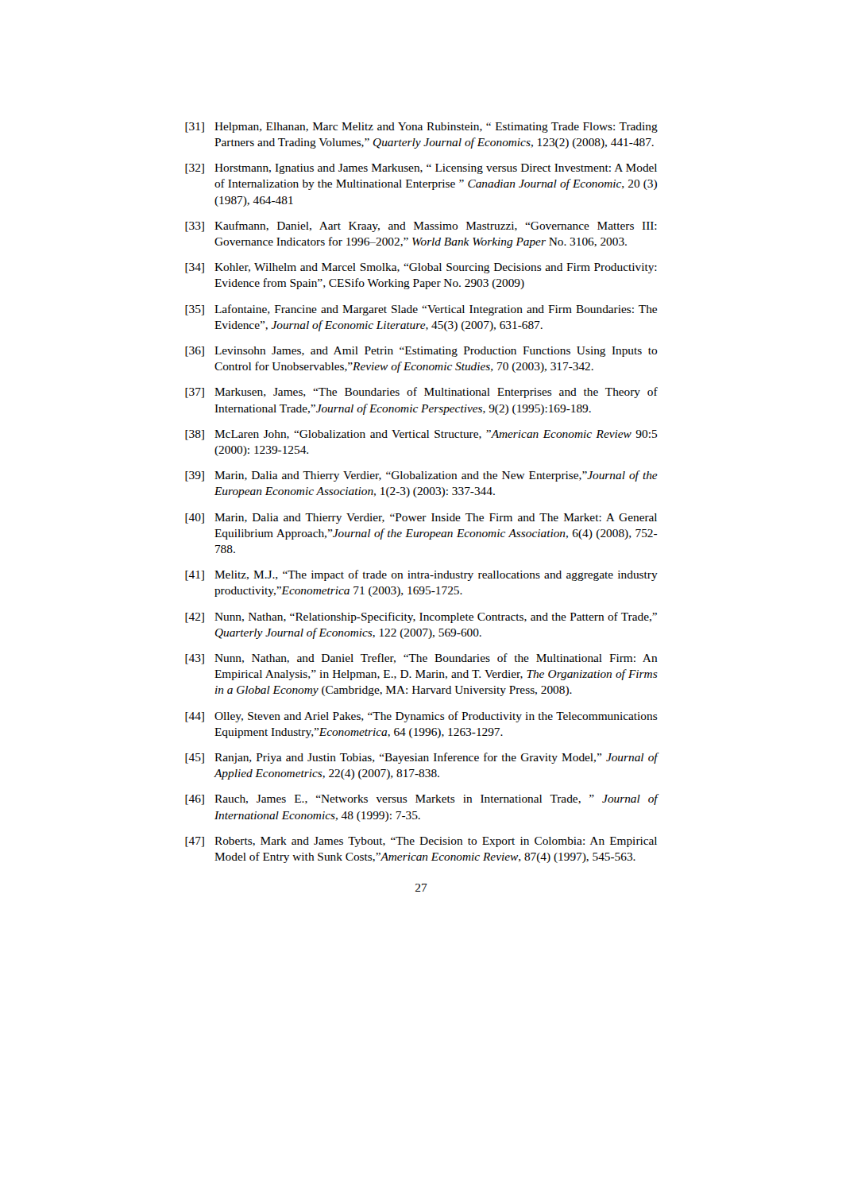[31] Helpman, Elhanan, Marc Melitz and Yona Rubinstein, “ Estimating Trade Flows: Trading Partners and Trading Volumes,” Quarterly Journal of Economics, 123(2) (2008), 441-487.
[32] Horstmann, Ignatius and James Markusen, “ Licensing versus Direct Investment: A Model of Internalization by the Multinational Enterprise ” Canadian Journal of Economic, 20 (3) (1987), 464-481
[33] Kaufmann, Daniel, Aart Kraay, and Massimo Mastruzzi, “Governance Matters III: Governance Indicators for 1996–2002,” World Bank Working Paper No. 3106, 2003.
[34] Kohler, Wilhelm and Marcel Smolka, “Global Sourcing Decisions and Firm Productivity: Evidence from Spain”, CESifo Working Paper No. 2903 (2009)
[35] Lafontaine, Francine and Margaret Slade “Vertical Integration and Firm Boundaries: The Evidence”, Journal of Economic Literature, 45(3) (2007), 631-687.
[36] Levinsohn James, and Amil Petrin “Estimating Production Functions Using Inputs to Control for Unobservables,”Review of Economic Studies, 70 (2003), 317-342.
[37] Markusen, James, “The Boundaries of Multinational Enterprises and the Theory of International Trade,”Journal of Economic Perspectives, 9(2) (1995):169-189.
[38] McLaren John, “Globalization and Vertical Structure, ”American Economic Review 90:5 (2000): 1239-1254.
[39] Marin, Dalia and Thierry Verdier, “Globalization and the New Enterprise,”Journal of the European Economic Association, 1(2-3) (2003): 337-344.
[40] Marin, Dalia and Thierry Verdier, “Power Inside The Firm and The Market: A General Equilibrium Approach,”Journal of the European Economic Association, 6(4) (2008), 752-788.
[41] Melitz, M.J., “The impact of trade on intra-industry reallocations and aggregate industry productivity,”Econometrica 71 (2003), 1695-1725.
[42] Nunn, Nathan, “Relationship-Specificity, Incomplete Contracts, and the Pattern of Trade,” Quarterly Journal of Economics, 122 (2007), 569-600.
[43] Nunn, Nathan, and Daniel Trefler, “The Boundaries of the Multinational Firm: An Empirical Analysis,” in Helpman, E., D. Marin, and T. Verdier, The Organization of Firms in a Global Economy (Cambridge, MA: Harvard University Press, 2008).
[44] Olley, Steven and Ariel Pakes, “The Dynamics of Productivity in the Telecommunications Equipment Industry,”Econometrica, 64 (1996), 1263-1297.
[45] Ranjan, Priya and Justin Tobias, “Bayesian Inference for the Gravity Model,” Journal of Applied Econometrics, 22(4) (2007), 817-838.
[46] Rauch, James E., “Networks versus Markets in International Trade, ” Journal of International Economics, 48 (1999): 7-35.
[47] Roberts, Mark and James Tybout, “The Decision to Export in Colombia: An Empirical Model of Entry with Sunk Costs,”American Economic Review, 87(4) (1997), 545-563.
27